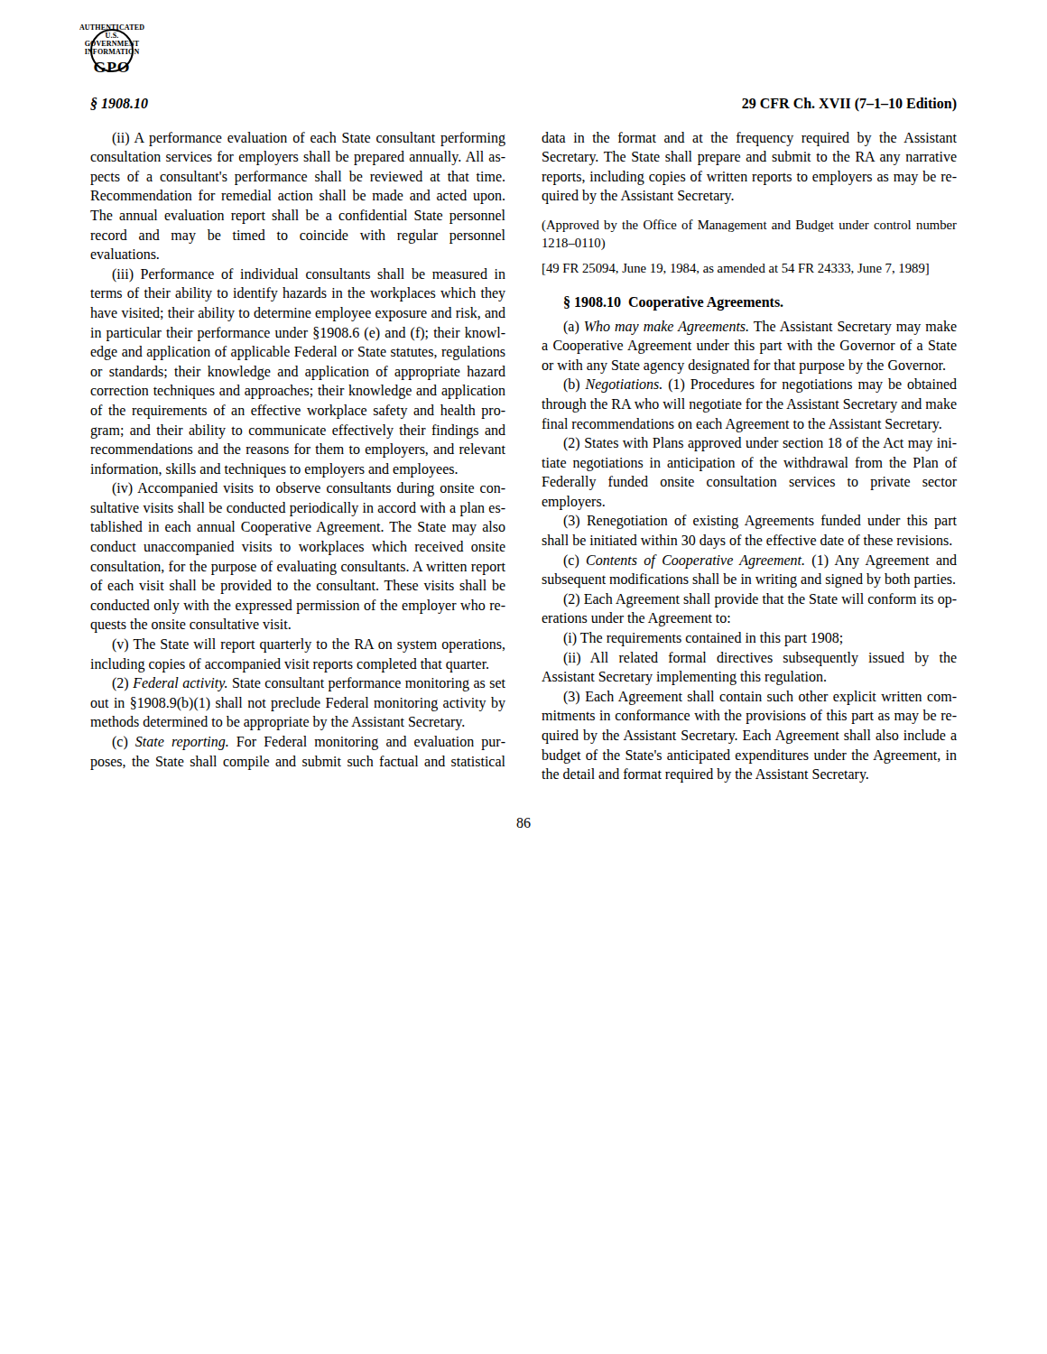AUTHENTICATED U.S. GOVERNMENT INFORMATION GPO
§ 1908.10
29 CFR Ch. XVII (7–1–10 Edition)
(ii) A performance evaluation of each State consultant performing consultation services for employers shall be prepared annually. All aspects of a consultant's performance shall be reviewed at that time. Recommendation for remedial action shall be made and acted upon. The annual evaluation report shall be a confidential State personnel record and may be timed to coincide with regular personnel evaluations.
(iii) Performance of individual consultants shall be measured in terms of their ability to identify hazards in the workplaces which they have visited; their ability to determine employee exposure and risk, and in particular their performance under §1908.6 (e) and (f); their knowledge and application of applicable Federal or State statutes, regulations or standards; their knowledge and application of appropriate hazard correction techniques and approaches; their knowledge and application of the requirements of an effective workplace safety and health program; and their ability to communicate effectively their findings and recommendations and the reasons for them to employers, and relevant information, skills and techniques to employers and employees.
(iv) Accompanied visits to observe consultants during onsite consultative visits shall be conducted periodically in accord with a plan established in each annual Cooperative Agreement. The State may also conduct unaccompanied visits to workplaces which received onsite consultation, for the purpose of evaluating consultants. A written report of each visit shall be provided to the consultant. These visits shall be conducted only with the expressed permission of the employer who requests the onsite consultative visit.
(v) The State will report quarterly to the RA on system operations, including copies of accompanied visit reports completed that quarter.
(2) Federal activity. State consultant performance monitoring as set out in §1908.9(b)(1) shall not preclude Federal monitoring activity by methods determined to be appropriate by the Assistant Secretary.
(c) State reporting. For Federal monitoring and evaluation purposes, the State shall compile and submit such factual and statistical data in the format and at the frequency required by the Assistant Secretary. The State shall prepare and submit to the RA any narrative reports, including copies of written reports to employers as may be required by the Assistant Secretary.
(Approved by the Office of Management and Budget under control number 1218–0110)
[49 FR 25094, June 19, 1984, as amended at 54 FR 24333, June 7, 1989]
§ 1908.10 Cooperative Agreements.
(a) Who may make Agreements. The Assistant Secretary may make a Cooperative Agreement under this part with the Governor of a State or with any State agency designated for that purpose by the Governor.
(b) Negotiations. (1) Procedures for negotiations may be obtained through the RA who will negotiate for the Assistant Secretary and make final recommendations on each Agreement to the Assistant Secretary.
(2) States with Plans approved under section 18 of the Act may initiate negotiations in anticipation of the withdrawal from the Plan of Federally funded onsite consultation services to private sector employers.
(3) Renegotiation of existing Agreements funded under this part shall be initiated within 30 days of the effective date of these revisions.
(c) Contents of Cooperative Agreement. (1) Any Agreement and subsequent modifications shall be in writing and signed by both parties.
(2) Each Agreement shall provide that the State will conform its operations under the Agreement to:
(i) The requirements contained in this part 1908;
(ii) All related formal directives subsequently issued by the Assistant Secretary implementing this regulation.
(3) Each Agreement shall contain such other explicit written commitments in conformance with the provisions of this part as may be required by the Assistant Secretary. Each Agreement shall also include a budget of the State's anticipated expenditures under the Agreement, in the detail and format required by the Assistant Secretary.
86